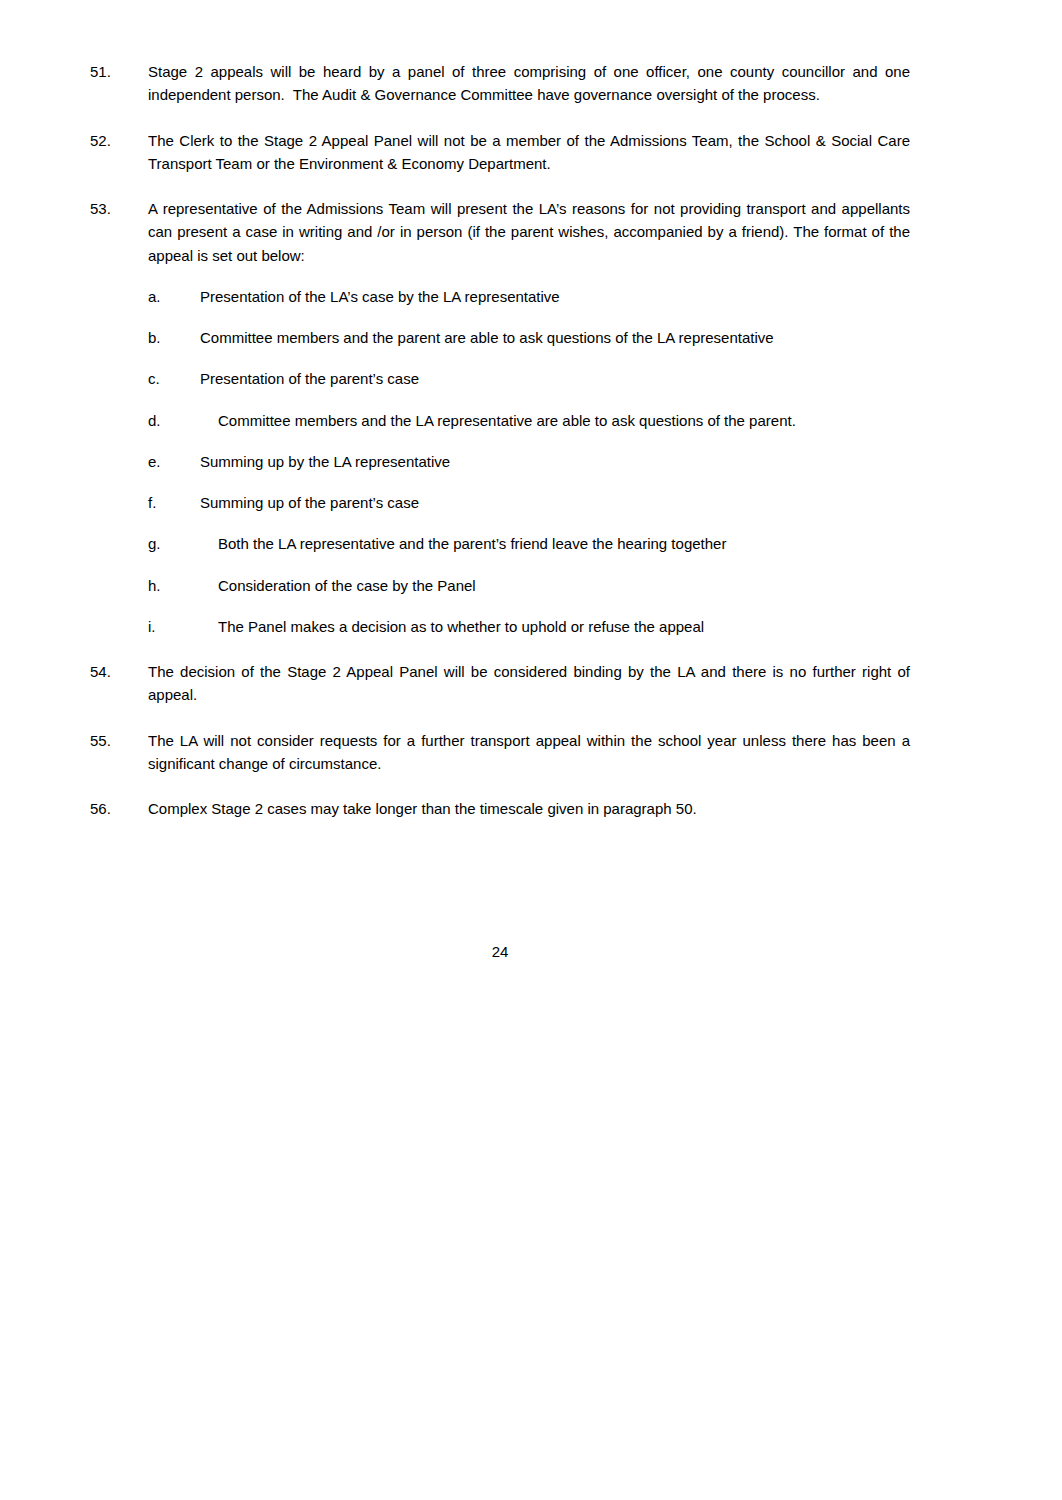51. Stage 2 appeals will be heard by a panel of three comprising of one officer, one county councillor and one independent person. The Audit & Governance Committee have governance oversight of the process.
52. The Clerk to the Stage 2 Appeal Panel will not be a member of the Admissions Team, the School & Social Care Transport Team or the Environment & Economy Department.
53. A representative of the Admissions Team will present the LA’s reasons for not providing transport and appellants can present a case in writing and /or in person (if the parent wishes, accompanied by a friend). The format of the appeal is set out below:
a. Presentation of the LA’s case by the LA representative
b. Committee members and the parent are able to ask questions of the LA representative
c. Presentation of the parent’s case
d. Committee members and the LA representative are able to ask questions of the parent.
e. Summing up by the LA representative
f. Summing up of the parent’s case
g. Both the LA representative and the parent’s friend leave the hearing together
h. Consideration of the case by the Panel
i. The Panel makes a decision as to whether to uphold or refuse the appeal
54. The decision of the Stage 2 Appeal Panel will be considered binding by the LA and there is no further right of appeal.
55. The LA will not consider requests for a further transport appeal within the school year unless there has been a significant change of circumstance.
56. Complex Stage 2 cases may take longer than the timescale given in paragraph 50.
24